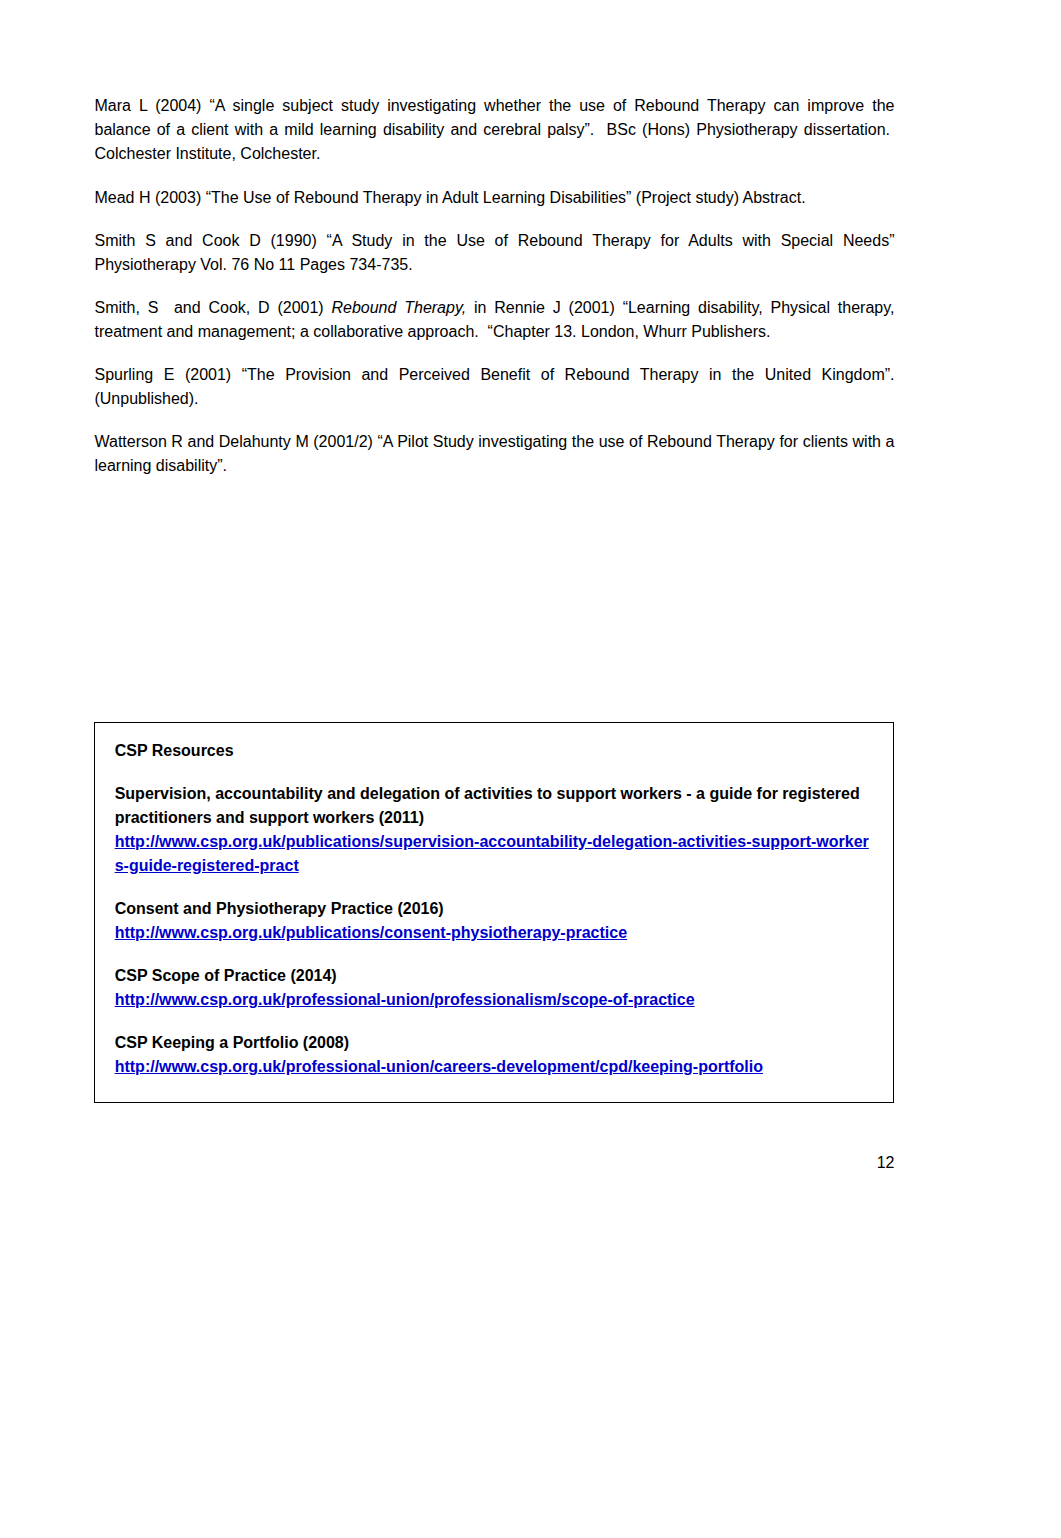Mara L (2004) “A single subject study investigating whether the use of Rebound Therapy can improve the balance of a client with a mild learning disability and cerebral palsy”. BSc (Hons) Physiotherapy dissertation. Colchester Institute, Colchester.
Mead H (2003) “The Use of Rebound Therapy in Adult Learning Disabilities” (Project study) Abstract.
Smith S and Cook D (1990) “A Study in the Use of Rebound Therapy for Adults with Special Needs” Physiotherapy Vol. 76 No 11 Pages 734-735.
Smith, S and Cook, D (2001) Rebound Therapy, in Rennie J (2001) “Learning disability, Physical therapy, treatment and management; a collaborative approach. “Chapter 13. London, Whurr Publishers.
Spurling E (2001) “The Provision and Perceived Benefit of Rebound Therapy in the United Kingdom”. (Unpublished).
Watterson R and Delahunty M (2001/2) “A Pilot Study investigating the use of Rebound Therapy for clients with a learning disability”.
CSP Resources
Supervision, accountability and delegation of activities to support workers - a guide for registered practitioners and support workers (2011)
http://www.csp.org.uk/publications/supervision-accountability-delegation-activities-support-workers-guide-registered-pract
Consent and Physiotherapy Practice (2016)
http://www.csp.org.uk/publications/consent-physiotherapy-practice
CSP Scope of Practice (2014)
http://www.csp.org.uk/professional-union/professionalism/scope-of-practice
CSP Keeping a Portfolio (2008)
http://www.csp.org.uk/professional-union/careers-development/cpd/keeping-portfolio
12